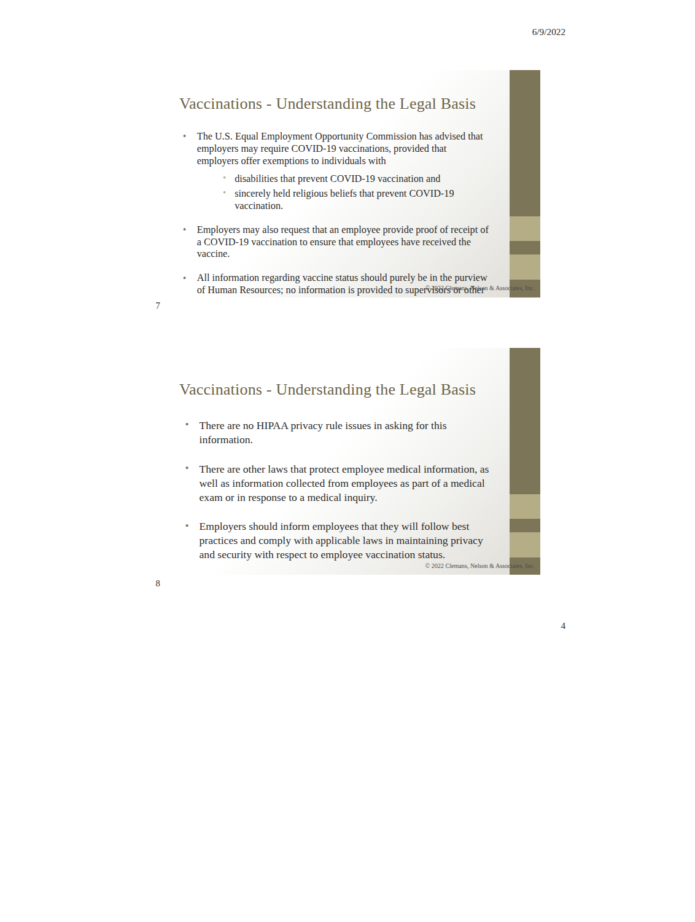6/9/2022
Vaccinations - Understanding the Legal Basis
The U.S. Equal Employment Opportunity Commission has advised that employers may require COVID-19 vaccinations, provided that employers offer exemptions to individuals with
disabilities that prevent COVID-19 vaccination and
sincerely held religious beliefs that prevent COVID-19 vaccination.
Employers may also request that an employee provide proof of receipt of a COVID-19 vaccination to ensure that employees have received the vaccine.
All information regarding vaccine status should purely be in the purview of Human Resources; no information is provided to supervisors or other employees
© 2022 Clemans, Nelson & Associates, Inc.
7
Vaccinations - Understanding the Legal Basis
There are no HIPAA privacy rule issues in asking for this information.
There are other laws that protect employee medical information, as well as information collected from employees as part of a medical exam or in response to a medical inquiry.
Employers should inform employees that they will follow best practices and comply with applicable laws in maintaining privacy and security with respect to employee vaccination status.
© 2022 Clemans, Nelson & Associates, Inc.
8
4